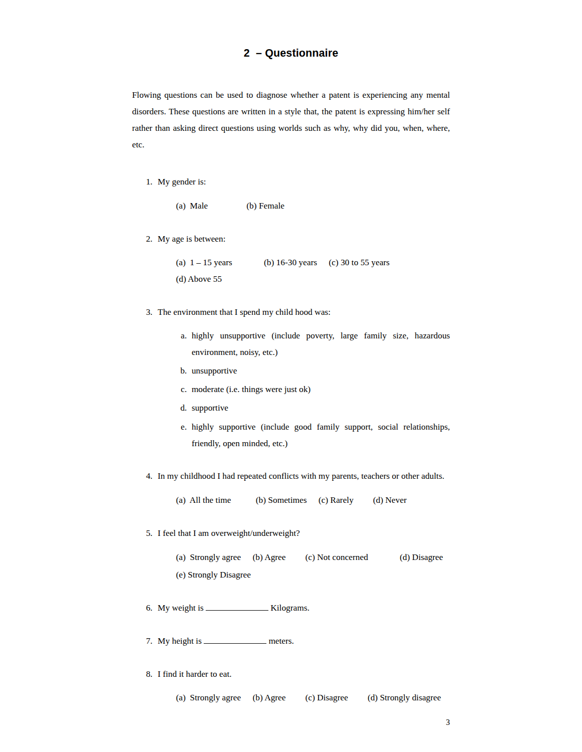2 – Questionnaire
Flowing questions can be used to diagnose whether a patent is experiencing any mental disorders. These questions are written in a style that, the patent is expressing him/her self rather than asking direct questions using worlds such as why, why did you, when, where, etc.
My gender is:
(a) Male (b) Female
My age is between:
(a) 1 – 15 years (b) 16-30 years (c) 30 to 55 years (d) Above 55
The environment that I spend my child hood was:
highly unsupportive (include poverty, large family size, hazardous environment, noisy, etc.)
unsupportive
moderate (i.e. things were just ok)
supportive
highly supportive (include good family support, social relationships, friendly, open minded, etc.)
In my childhood I had repeated conflicts with my parents, teachers or other adults.
(a) All the time (b) Sometimes (c) Rarely (d) Never
I feel that I am overweight/underweight?
(a) Strongly agree (b) Agree (c) Not concerned (d) Disagree (e) Strongly Disagree
My weight is Kilograms.
My height is meters.
I find it harder to eat.
(a) Strongly agree (b) Agree (c) Disagree (d) Strongly disagree
3